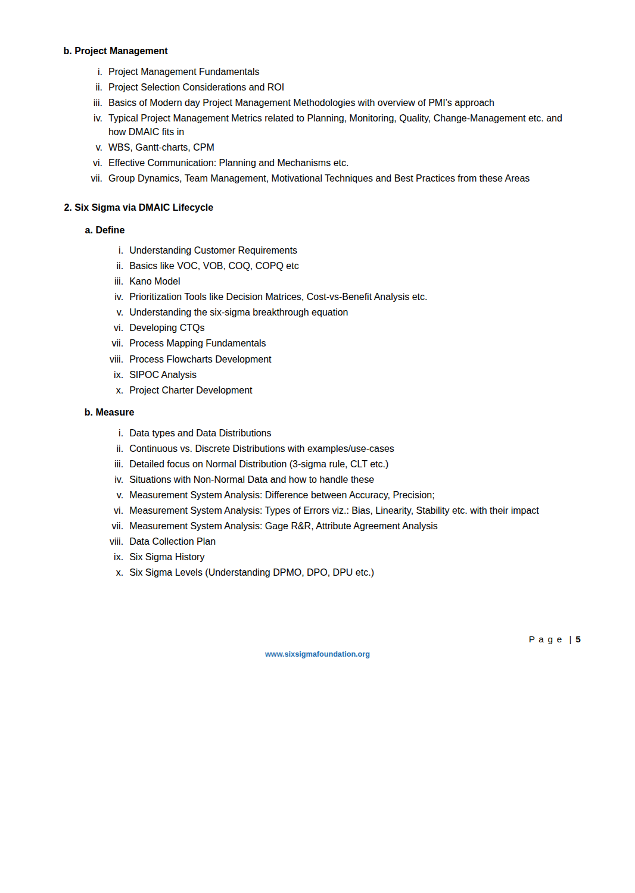Project Management
Project Management Fundamentals
Project Selection Considerations and ROI
Basics of Modern day Project Management Methodologies with overview of PMI’s approach
Typical Project Management Metrics related to Planning, Monitoring, Quality, Change-Management etc. and how DMAIC fits in
WBS, Gantt-charts, CPM
Effective Communication: Planning and Mechanisms etc.
Group Dynamics, Team Management, Motivational Techniques and Best Practices from these Areas
Six Sigma via DMAIC Lifecycle
Define
Understanding Customer Requirements
Basics like VOC, VOB, COQ, COPQ etc
Kano Model
Prioritization Tools like Decision Matrices, Cost-vs-Benefit Analysis etc.
Understanding the six-sigma breakthrough equation
Developing CTQs
Process Mapping Fundamentals
Process Flowcharts Development
SIPOC Analysis
Project Charter Development
Measure
Data types and Data Distributions
Continuous vs. Discrete Distributions with examples/use-cases
Detailed focus on Normal Distribution (3-sigma rule, CLT etc.)
Situations with Non-Normal Data and how to handle these
Measurement System Analysis: Difference between Accuracy, Precision;
Measurement System Analysis: Types of Errors viz.: Bias, Linearity, Stability etc. with their impact
Measurement System Analysis: Gage R&R, Attribute Agreement Analysis
Data Collection Plan
Six Sigma History
Six Sigma Levels (Understanding DPMO, DPO, DPU etc.)
P a g e | 5
www.sixsigmafoundation.org